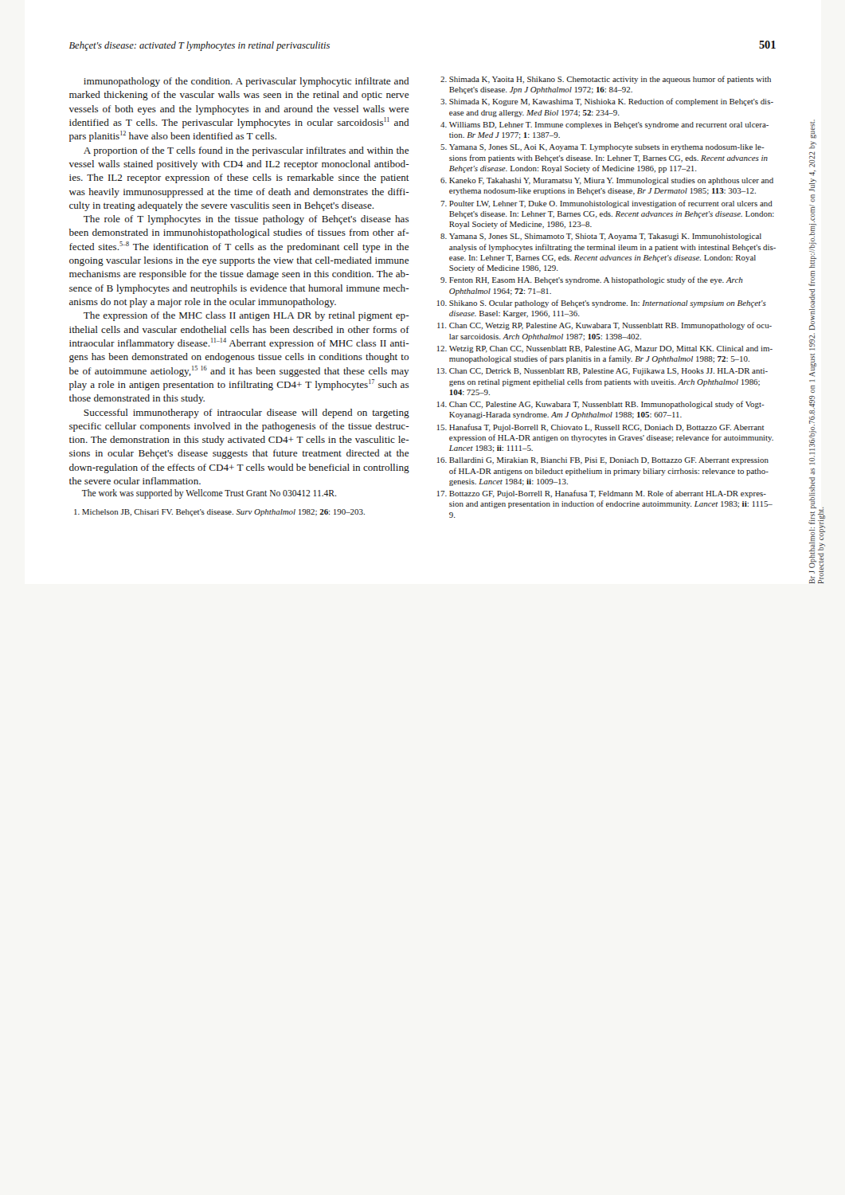Behçet's disease: activated T lymphocytes in retinal perivasculitis 501
Br J Ophthalmol: first published as 10.1136/bjo.76.8.499 on 1 August 1992. Downloaded from http://bjo.bmj.com/ on July 4, 2022 by guest. Protected by copyright.
immunopathology of the condition. A perivascular lymphocytic infiltrate and marked thickening of the vascular walls was seen in the retinal and optic nerve vessels of both eyes and the lymphocytes in and around the vessel walls were identified as T cells. The perivascular lymphocytes in ocular sarcoidosis11 and pars planitis12 have also been identified as T cells.
A proportion of the T cells found in the perivascular infiltrates and within the vessel walls stained positively with CD4 and IL2 receptor monoclonal antibodies. The IL2 receptor expression of these cells is remarkable since the patient was heavily immunosuppressed at the time of death and demonstrates the difficulty in treating adequately the severe vasculitis seen in Behçet's disease.
The role of T lymphocytes in the tissue pathology of Behçet's disease has been demonstrated in immunohistopathological studies of tissues from other affected sites.5–8 The identification of T cells as the predominant cell type in the ongoing vascular lesions in the eye supports the view that cell-mediated immune mechanisms are responsible for the tissue damage seen in this condition. The absence of B lymphocytes and neutrophils is evidence that humoral immune mechanisms do not play a major role in the ocular immunopathology.
The expression of the MHC class II antigen HLA DR by retinal pigment epithelial cells and vascular endothelial cells has been described in other forms of intraocular inflammatory disease.11–14 Aberrant expression of MHC class II antigens has been demonstrated on endogenous tissue cells in conditions thought to be of autoimmune aetiology,15 16 and it has been suggested that these cells may play a role in antigen presentation to infiltrating CD4+ T lymphocytes17 such as those demonstrated in this study.
Successful immunotherapy of intraocular disease will depend on targeting specific cellular components involved in the pathogenesis of the tissue destruction. The demonstration in this study activated CD4+ T cells in the vasculitic lesions in ocular Behçet's disease suggests that future treatment directed at the down-regulation of the effects of CD4+ T cells would be beneficial in controlling the severe ocular inflammation.
The work was supported by Wellcome Trust Grant No 030412 11.4R.
Michelson JB, Chisari FV. Behçet's disease. Surv Ophthalmol 1982; 26: 190–203.
Shimada K, Yaoita H, Shikano S. Chemotactic activity in the aqueous humor of patients with Behçet's disease. Jpn J Ophthalmol 1972; 16: 84–92.
Shimada K, Kogure M, Kawashima T, Nishioka K. Reduction of complement in Behçet's disease and drug allergy. Med Biol 1974; 52: 234–9.
Williams BD, Lehner T. Immune complexes in Behçet's syndrome and recurrent oral ulceration. Br Med J 1977; 1: 1387–9.
Yamana S, Jones SL, Aoi K, Aoyama T. Lymphocyte subsets in erythema nodosum-like lesions from patients with Behçet's disease. In: Lehner T, Barnes CG, eds. Recent advances in Behçet's disease. London: Royal Society of Medicine 1986, pp 117–21.
Kaneko F, Takahashi Y, Muramatsu Y, Miura Y. Immunological studies on aphthous ulcer and erythema nodosum-like eruptions in Behçet's disease, Br J Dermatol 1985; 113: 303–12.
Poulter LW, Lehner T, Duke O. Immunohistological investigation of recurrent oral ulcers and Behçet's disease. In: Lehner T, Barnes CG, eds. Recent advances in Behçet's disease. London: Royal Society of Medicine, 1986, 123–8.
Yamana S, Jones SL, Shimamoto T, Shiota T, Aoyama T, Takasugi K. Immunohistological analysis of lymphocytes infiltrating the terminal ileum in a patient with intestinal Behçet's disease. In: Lehner T, Barnes CG, eds. Recent advances in Behçet's disease. London: Royal Society of Medicine 1986, 129.
Fenton RH, Easom HA. Behçet's syndrome. A histopathologic study of the eye. Arch Ophthalmol 1964; 72: 71–81.
Shikano S. Ocular pathology of Behçet's syndrome. In: International sympsium on Behçet's disease. Basel: Karger, 1966, 111–36.
Chan CC, Wetzig RP, Palestine AG, Kuwabara T, Nussenblatt RB. Immunopathology of ocular sarcoidosis. Arch Ophthalmol 1987; 105: 1398–402.
Wetzig RP, Chan CC, Nussenblatt RB, Palestine AG, Mazur DO, Mittal KK. Clinical and immunopathological studies of pars planitis in a family. Br J Ophthalmol 1988; 72: 5–10.
Chan CC, Detrick B, Nussenblatt RB, Palestine AG, Fujikawa LS, Hooks JJ. HLA-DR antigens on retinal pigment epithelial cells from patients with uveitis. Arch Ophthalmol 1986; 104: 725–9.
Chan CC, Palestine AG, Kuwabara T, Nussenblatt RB. Immunopathological study of Vogt-Koyanagi-Harada syndrome. Am J Ophthalmol 1988; 105: 607–11.
Hanafusa T, Pujol-Borrell R, Chiovato L, Russell RCG, Doniach D, Bottazzo GF. Aberrant expression of HLA-DR antigen on thyrocytes in Graves' disease; relevance for autoimmunity. Lancet 1983; ii: 1111–5.
Ballardini G, Mirakian R, Bianchi FB, Pisi E, Doniach D, Bottazzo GF. Aberrant expression of HLA-DR antigens on bileduct epithelium in primary biliary cirrhosis: relevance to pathogenesis. Lancet 1984; ii: 1009–13.
Bottazzo GF, Pujol-Borrell R, Hanafusa T, Feldmann M. Role of aberrant HLA-DR expression and antigen presentation in induction of endocrine autoimmunity. Lancet 1983; ii: 1115–9.